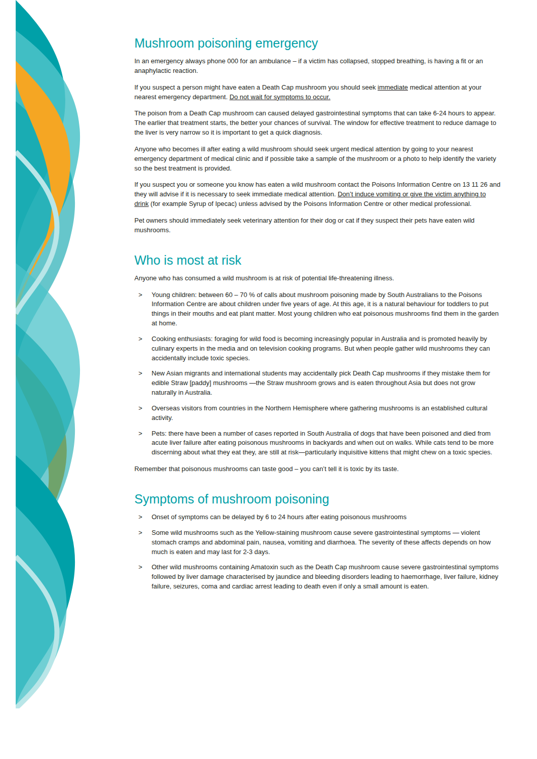Mushroom poisoning emergency
In an emergency always phone 000 for an ambulance – if a victim has collapsed, stopped breathing, is having a fit or an anaphylactic reaction.
If you suspect a person might have eaten a Death Cap mushroom you should seek immediate medical attention at your nearest emergency department. Do not wait for symptoms to occur.
The poison from a Death Cap mushroom can caused delayed gastrointestinal symptoms that can take 6-24 hours to appear. The earlier that treatment starts, the better your chances of survival. The window for effective treatment to reduce damage to the liver is very narrow so it is important to get a quick diagnosis.
Anyone who becomes ill after eating a wild mushroom should seek urgent medical attention by going to your nearest emergency department of medical clinic and if possible take a sample of the mushroom or a photo to help identify the variety so the best treatment is provided.
If you suspect you or someone you know has eaten a wild mushroom contact the Poisons Information Centre on 13 11 26 and they will advise if it is necessary to seek immediate medical attention. Don’t induce vomiting or give the victim anything to drink (for example Syrup of Ipecac) unless advised by the Poisons Information Centre or other medical professional.
Pet owners should immediately seek veterinary attention for their dog or cat if they suspect their pets have eaten wild mushrooms.
Who is most at risk
Anyone who has consumed a wild mushroom is at risk of potential life-threatening illness.
Young children: between 60 – 70 % of calls about mushroom poisoning made by South Australians to the Poisons Information Centre are about children under five years of age. At this age, it is a natural behaviour for toddlers to put things in their mouths and eat plant matter. Most young children who eat poisonous mushrooms find them in the garden at home.
Cooking enthusiasts: foraging for wild food is becoming increasingly popular in Australia and is promoted heavily by culinary experts in the media and on television cooking programs. But when people gather wild mushrooms they can accidentally include toxic species.
New Asian migrants and international students may accidentally pick Death Cap mushrooms if they mistake them for edible Straw [paddy] mushrooms —the Straw mushroom grows and is eaten throughout Asia but does not grow naturally in Australia.
Overseas visitors from countries in the Northern Hemisphere where gathering mushrooms is an established cultural activity.
Pets: there have been a number of cases reported in South Australia of dogs that have been poisoned and died from acute liver failure after eating poisonous mushrooms in backyards and when out on walks. While cats tend to be more discerning about what they eat they, are still at risk—particularly inquisitive kittens that might chew on a toxic species.
Remember that poisonous mushrooms can taste good – you can’t tell it is toxic by its taste.
Symptoms of mushroom poisoning
Onset of symptoms can be delayed by 6 to 24 hours after eating poisonous mushrooms
Some wild mushrooms such as the Yellow-staining mushroom cause severe gastrointestinal symptoms — violent stomach cramps and abdominal pain, nausea, vomiting and diarrhoea. The severity of these affects depends on how much is eaten and may last for 2-3 days.
Other wild mushrooms containing Amatoxin such as the Death Cap mushroom cause severe gastrointestinal symptoms followed by liver damage characterised by jaundice and bleeding disorders leading to haemorrhage, liver failure, kidney failure, seizures, coma and cardiac arrest leading to death even if only a small amount is eaten.